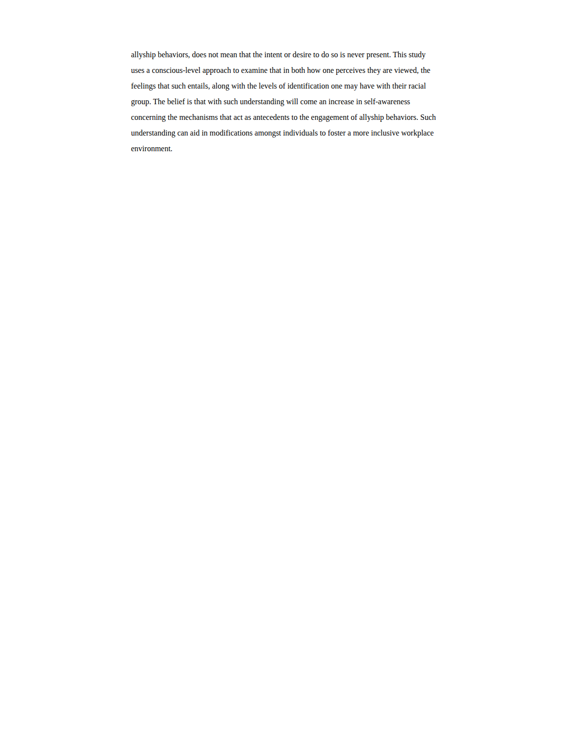allyship behaviors, does not mean that the intent or desire to do so is never present. This study uses a conscious-level approach to examine that in both how one perceives they are viewed, the feelings that such entails, along with the levels of identification one may have with their racial group. The belief is that with such understanding will come an increase in self-awareness concerning the mechanisms that act as antecedents to the engagement of allyship behaviors. Such understanding can aid in modifications amongst individuals to foster a more inclusive workplace environment.